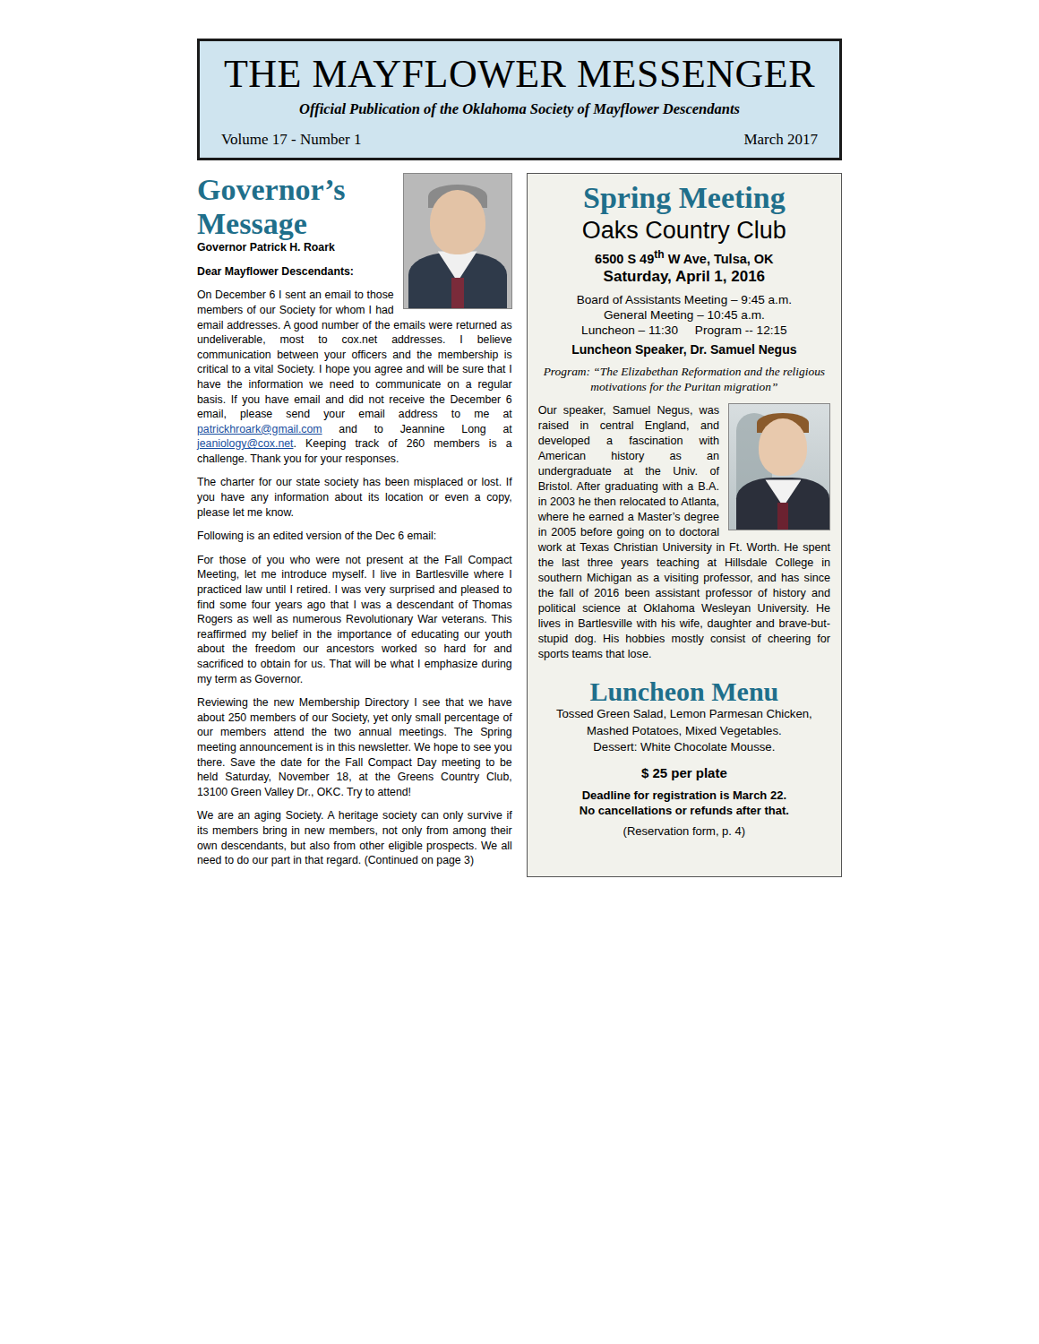THE MAYFLOWER MESSENGER
Official Publication of the Oklahoma Society of Mayflower Descendants
Volume 17 - Number 1 March 2017
Governor’s Message
Governor Patrick H. Roark
Dear Mayflower Descendants:
On December 6 I sent an email to those members of our Society for whom I had email addresses. A good number of the emails were returned as undeliverable, most to cox.net addresses. I believe communication between your officers and the membership is critical to a vital Society. I hope you agree and will be sure that I have the information we need to communicate on a regular basis. If you have email and did not receive the December 6 email, please send your email address to me at patrickhroark@gmail.com and to Jeannine Long at jeaniology@cox.net. Keeping track of 260 members is a challenge. Thank you for your responses.
The charter for our state society has been misplaced or lost. If you have any information about its location or even a copy, please let me know.
Following is an edited version of the Dec 6 email:
For those of you who were not present at the Fall Compact Meeting, let me introduce myself. I live in Bartlesville where I practiced law until I retired. I was very surprised and pleased to find some four years ago that I was a descendant of Thomas Rogers as well as numerous Revolutionary War veterans. This reaffirmed my belief in the importance of educating our youth about the freedom our ancestors worked so hard for and sacrificed to obtain for us. That will be what I emphasize during my term as Governor.
Reviewing the new Membership Directory I see that we have about 250 members of our Society, yet only small percentage of our members attend the two annual meetings. The Spring meeting announcement is in this newsletter. We hope to see you there. Save the date for the Fall Compact Day meeting to be held Saturday, November 18, at the Greens Country Club, 13100 Green Valley Dr., OKC. Try to attend!
We are an aging Society. A heritage society can only survive if its members bring in new members, not only from among their own descendants, but also from other eligible prospects. We all need to do our part in that regard. (Continued on page 3)
Spring Meeting
Oaks Country Club
6500 S 49th W Ave, Tulsa, OK
Saturday, April 1, 2016
Board of Assistants Meeting – 9:45 a.m.
General Meeting – 10:45 a.m.
Luncheon – 11:30 Program -- 12:15
Luncheon Speaker, Dr. Samuel Negus
Program: “The Elizabethan Reformation and the religious motivations for the Puritan migration”
Our speaker, Samuel Negus, was raised in central England, and developed a fascination with American history as an undergraduate at the Univ. of Bristol. After graduating with a B.A. in 2003 he then relocated to Atlanta, where he earned a Master’s degree in 2005 before going on to doctoral work at Texas Christian University in Ft. Worth. He spent the last three years teaching at Hillsdale College in southern Michigan as a visiting professor, and has since the fall of 2016 been assistant professor of history and political science at Oklahoma Wesleyan University. He lives in Bartlesville with his wife, daughter and brave-but-stupid dog. His hobbies mostly consist of cheering for sports teams that lose.
Luncheon Menu
Tossed Green Salad, Lemon Parmesan Chicken,
Mashed Potatoes, Mixed Vegetables.
Dessert: White Chocolate Mousse.
$ 25 per plate
Deadline for registration is March 22.
No cancellations or refunds after that.
(Reservation form, p. 4)